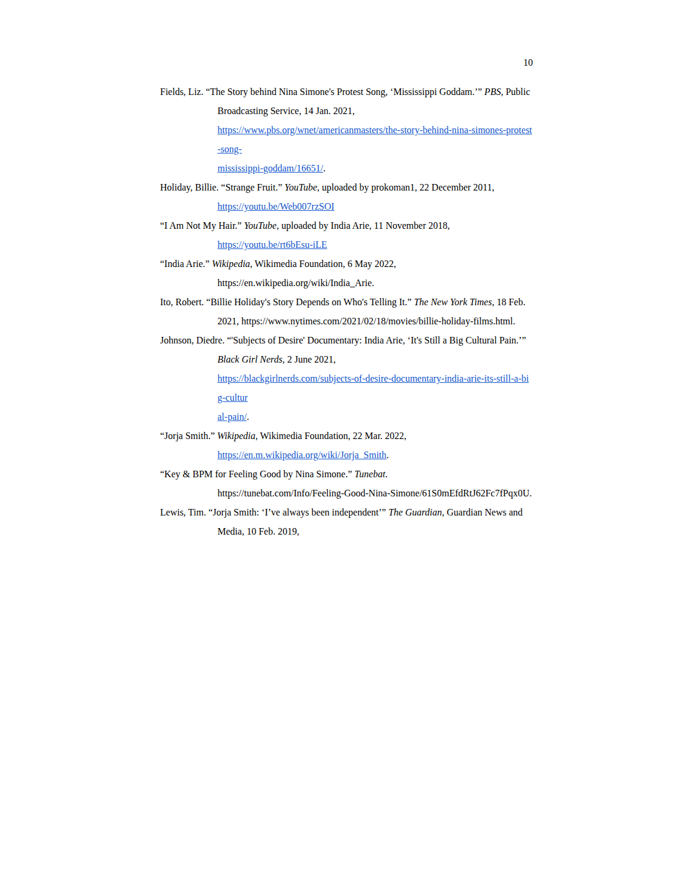10
Fields, Liz. “The Story behind Nina Simone's Protest Song, ‘Mississippi Goddam.’” PBS, Public Broadcasting Service, 14 Jan. 2021, https://www.pbs.org/wnet/americanmasters/the-story-behind-nina-simones-protest-song- mississippi-goddam/16651/.
Holiday, Billie. “Strange Fruit.” YouTube, uploaded by prokoman1, 22 December 2011, https://youtu.be/Web007rzSOI
“I Am Not My Hair.” YouTube, uploaded by India Arie, 11 November 2018, https://youtu.be/rt6bEsu-iLE
“India Arie.” Wikipedia, Wikimedia Foundation, 6 May 2022, https://en.wikipedia.org/wiki/India_Arie.
Ito, Robert. “Billie Holiday's Story Depends on Who's Telling It.” The New York Times, 18 Feb. 2021, https://www.nytimes.com/2021/02/18/movies/billie-holiday-films.html.
Johnson, Diedre. “'Subjects of Desire' Documentary: India Arie, ‘It's Still a Big Cultural Pain.’” Black Girl Nerds, 2 June 2021, https://blackgirlnerds.com/subjects-of-desire-documentary-india-arie-its-still-a-big-cultur al-pain/.
“Jorja Smith.” Wikipedia, Wikimedia Foundation, 22 Mar. 2022, https://en.m.wikipedia.org/wiki/Jorja_Smith.
“Key & BPM for Feeling Good by Nina Simone.” Tunebat. https://tunebat.com/Info/Feeling-Good-Nina-Simone/61S0mEfdRtJ62Fc7fPqx0U.
Lewis, Tim. “Jorja Smith: ‘I’ve always been independent’” The Guardian, Guardian News and Media, 10 Feb. 2019,